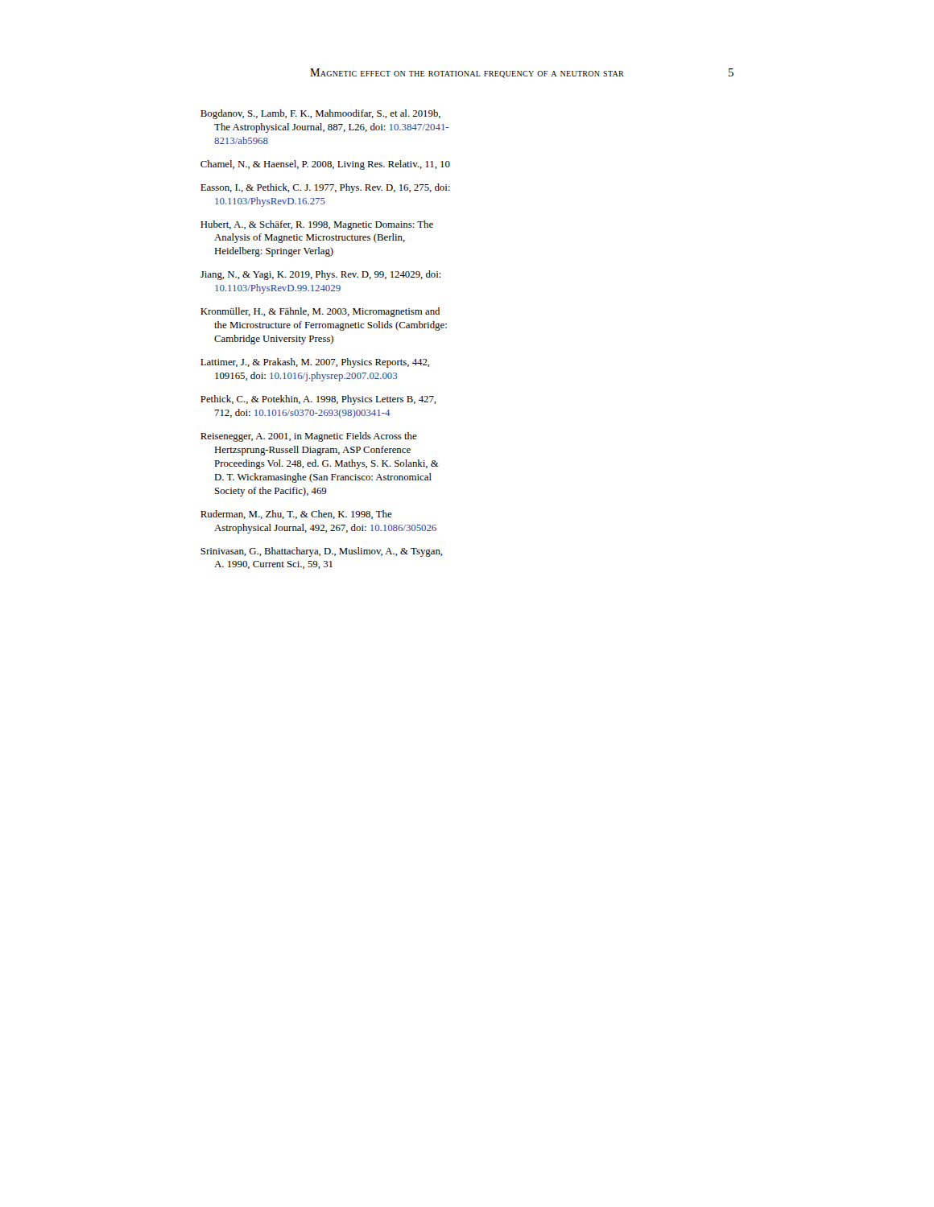Magnetic effect on the rotational frequency of a neutron star
5
Bogdanov, S., Lamb, F. K., Mahmoodifar, S., et al. 2019b, The Astrophysical Journal, 887, L26, doi: 10.3847/2041-8213/ab5968
Chamel, N., & Haensel, P. 2008, Living Res. Relativ., 11, 10
Easson, I., & Pethick, C. J. 1977, Phys. Rev. D, 16, 275, doi: 10.1103/PhysRevD.16.275
Hubert, A., & Schäfer, R. 1998, Magnetic Domains: The Analysis of Magnetic Microstructures (Berlin, Heidelberg: Springer Verlag)
Jiang, N., & Yagi, K. 2019, Phys. Rev. D, 99, 124029, doi: 10.1103/PhysRevD.99.124029
Kronmüller, H., & Fähnle, M. 2003, Micromagnetism and the Microstructure of Ferromagnetic Solids (Cambridge: Cambridge University Press)
Lattimer, J., & Prakash, M. 2007, Physics Reports, 442, 109165, doi: 10.1016/j.physrep.2007.02.003
Pethick, C., & Potekhin, A. 1998, Physics Letters B, 427, 712, doi: 10.1016/s0370-2693(98)00341-4
Reisenegger, A. 2001, in Magnetic Fields Across the Hertzsprung-Russell Diagram, ASP Conference Proceedings Vol. 248, ed. G. Mathys, S. K. Solanki, & D. T. Wickramasinghe (San Francisco: Astronomical Society of the Pacific), 469
Ruderman, M., Zhu, T., & Chen, K. 1998, The Astrophysical Journal, 492, 267, doi: 10.1086/305026
Srinivasan, G., Bhattacharya, D., Muslimov, A., & Tsygan, A. 1990, Current Sci., 59, 31